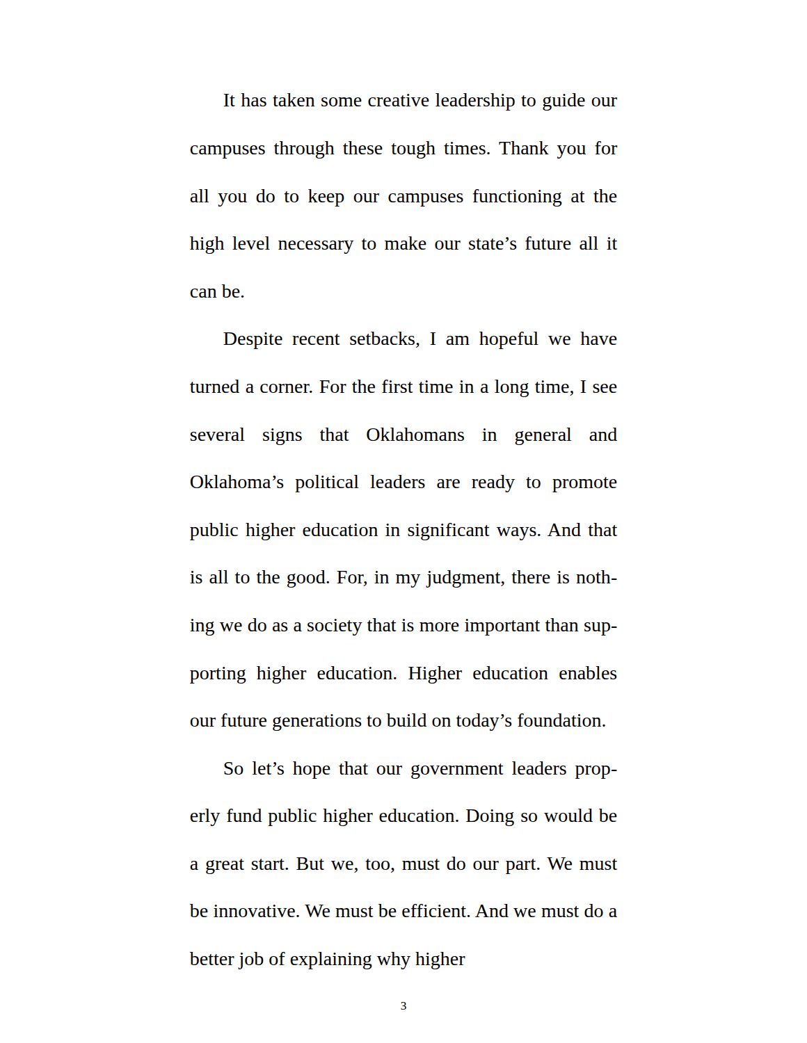It has taken some creative leadership to guide our campuses through these tough times. Thank you for all you do to keep our campuses functioning at the high level necessary to make our state’s future all it can be.
Despite recent setbacks, I am hopeful we have turned a corner. For the first time in a long time, I see several signs that Oklahomans in general and Oklahoma’s political leaders are ready to promote public higher education in significant ways. And that is all to the good. For, in my judgment, there is nothing we do as a society that is more important than supporting higher education. Higher education enables our future generations to build on today’s foundation.
So let’s hope that our government leaders properly fund public higher education. Doing so would be a great start. But we, too, must do our part. We must be innovative. We must be efficient. And we must do a better job of explaining why higher
3